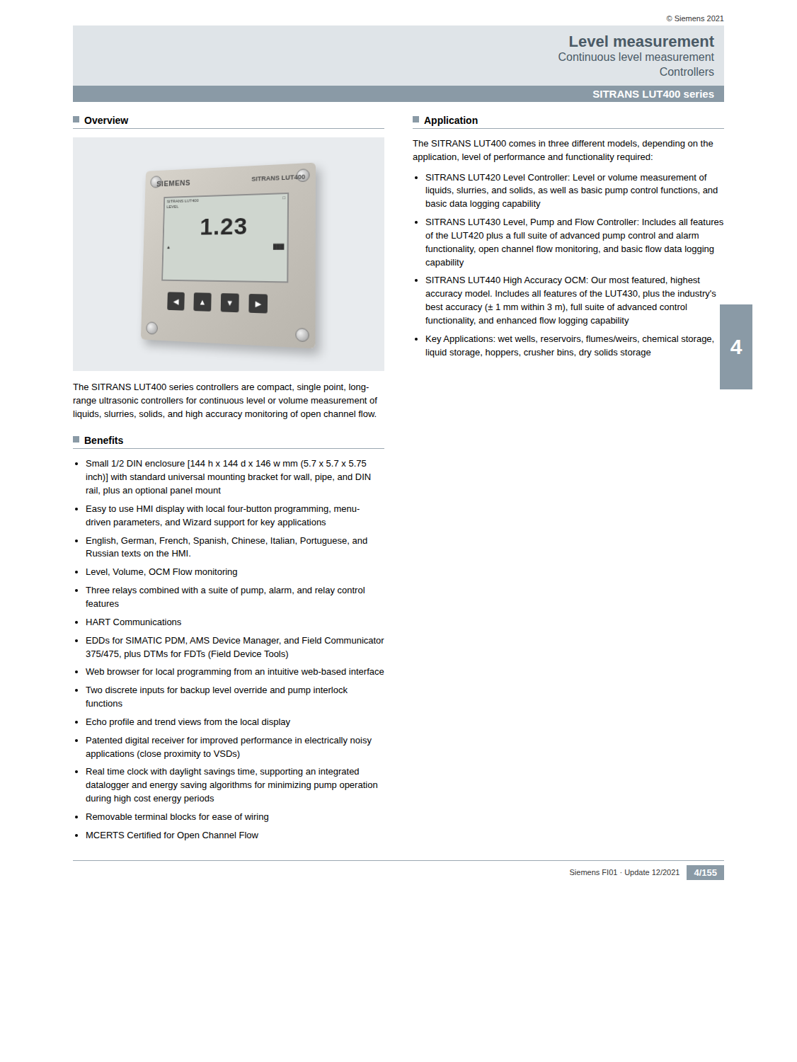© Siemens 2021
Level measurement
Continuous level measurement
Controllers
SITRANS LUT400 series
Overview
SIEMENS
SITRANS LUT400
SITRANS LUT400□
LEVEL
1.23
▲███
◀
▲
▼
▶
The SITRANS LUT400 series controllers are compact, single point, long-range ultrasonic controllers for continuous level or volume measurement of liquids, slurries, solids, and high accuracy monitoring of open channel flow.
Benefits
Small 1/2 DIN enclosure [144 h x 144 d x 146 w mm (5.7 x 5.7 x 5.75 inch)] with standard universal mounting bracket for wall, pipe, and DIN rail, plus an optional panel mount
Easy to use HMI display with local four-button programming, menu-driven parameters, and Wizard support for key applications
English, German, French, Spanish, Chinese, Italian, Portuguese, and Russian texts on the HMI.
Level, Volume, OCM Flow monitoring
Three relays combined with a suite of pump, alarm, and relay control features
HART Communications
EDDs for SIMATIC PDM, AMS Device Manager, and Field Communicator 375/475, plus DTMs for FDTs (Field Device Tools)
Web browser for local programming from an intuitive web-based interface
Two discrete inputs for backup level override and pump interlock functions
Echo profile and trend views from the local display
Patented digital receiver for improved performance in electrically noisy applications (close proximity to VSDs)
Real time clock with daylight savings time, supporting an integrated datalogger and energy saving algorithms for minimizing pump operation during high cost energy periods
Removable terminal blocks for ease of wiring
MCERTS Certified for Open Channel Flow
Application
The SITRANS LUT400 comes in three different models, depending on the application, level of performance and functionality required:
SITRANS LUT420 Level Controller: Level or volume measurement of liquids, slurries, and solids, as well as basic pump control functions, and basic data logging capability
SITRANS LUT430 Level, Pump and Flow Controller: Includes all features of the LUT420 plus a full suite of advanced pump control and alarm functionality, open channel flow monitoring, and basic flow data logging capability
SITRANS LUT440 High Accuracy OCM: Our most featured, highest accuracy model. Includes all features of the LUT430, plus the industry's best accuracy (± 1 mm within 3 m), full suite of advanced control functionality, and enhanced flow logging capability
Key Applications: wet wells, reservoirs, flumes/weirs, chemical storage, liquid storage, hoppers, crusher bins, dry solids storage
4
Siemens FI01 · Update 12/2021 4/155